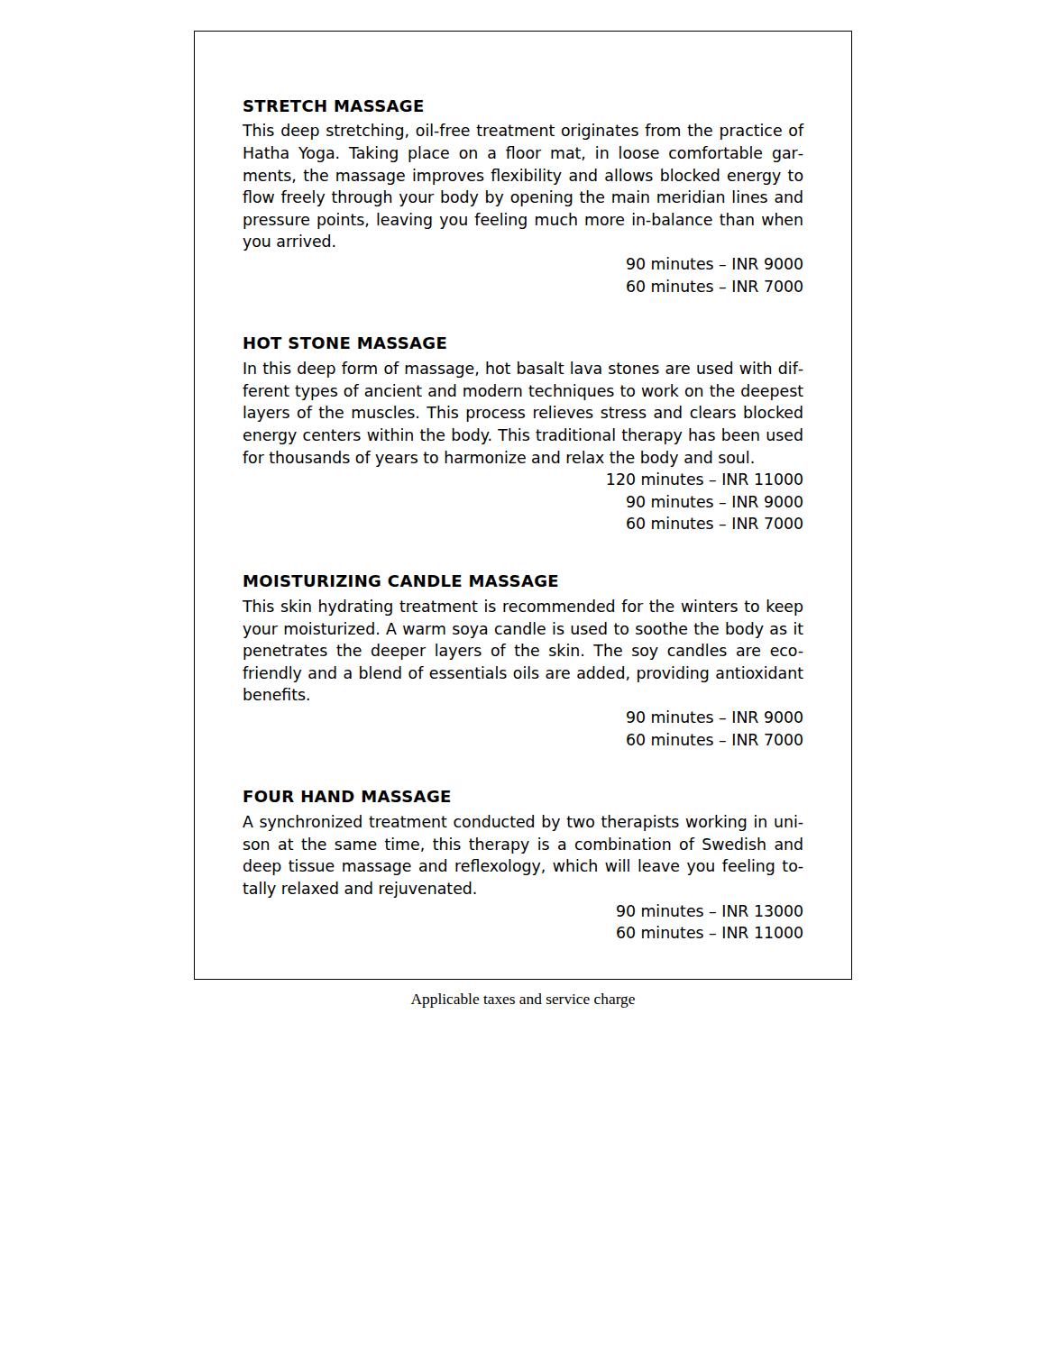Stretch Massage
This deep stretching, oil-free treatment originates from the practice of Hatha Yoga. Taking place on a floor mat, in loose comfortable garments, the massage improves flexibility and allows blocked energy to flow freely through your body by opening the main meridian lines and pressure points, leaving you feeling much more in-balance than when you arrived.
90 minutes – INR 9000
60 minutes – INR 7000
Hot Stone Massage
In this deep form of massage, hot basalt lava stones are used with different types of ancient and modern techniques to work on the deepest layers of the muscles. This process relieves stress and clears blocked energy centers within the body. This traditional therapy has been used for thousands of years to harmonize and relax the body and soul.
120 minutes – INR 11000
90 minutes – INR 9000
60 minutes – INR 7000
Moisturizing Candle Massage
This skin hydrating treatment is recommended for the winters to keep your moisturized. A warm soya candle is used to soothe the body as it penetrates the deeper layers of the skin. The soy candles are eco-friendly and a blend of essentials oils are added, providing antioxidant benefits.
90 minutes – INR 9000
60 minutes – INR 7000
Four Hand Massage
A synchronized treatment conducted by two therapists working in unison at the same time, this therapy is a combination of Swedish and deep tissue massage and reflexology, which will leave you feeling totally relaxed and rejuvenated.
90 minutes – INR 13000
60 minutes – INR 11000
Applicable taxes and service charge